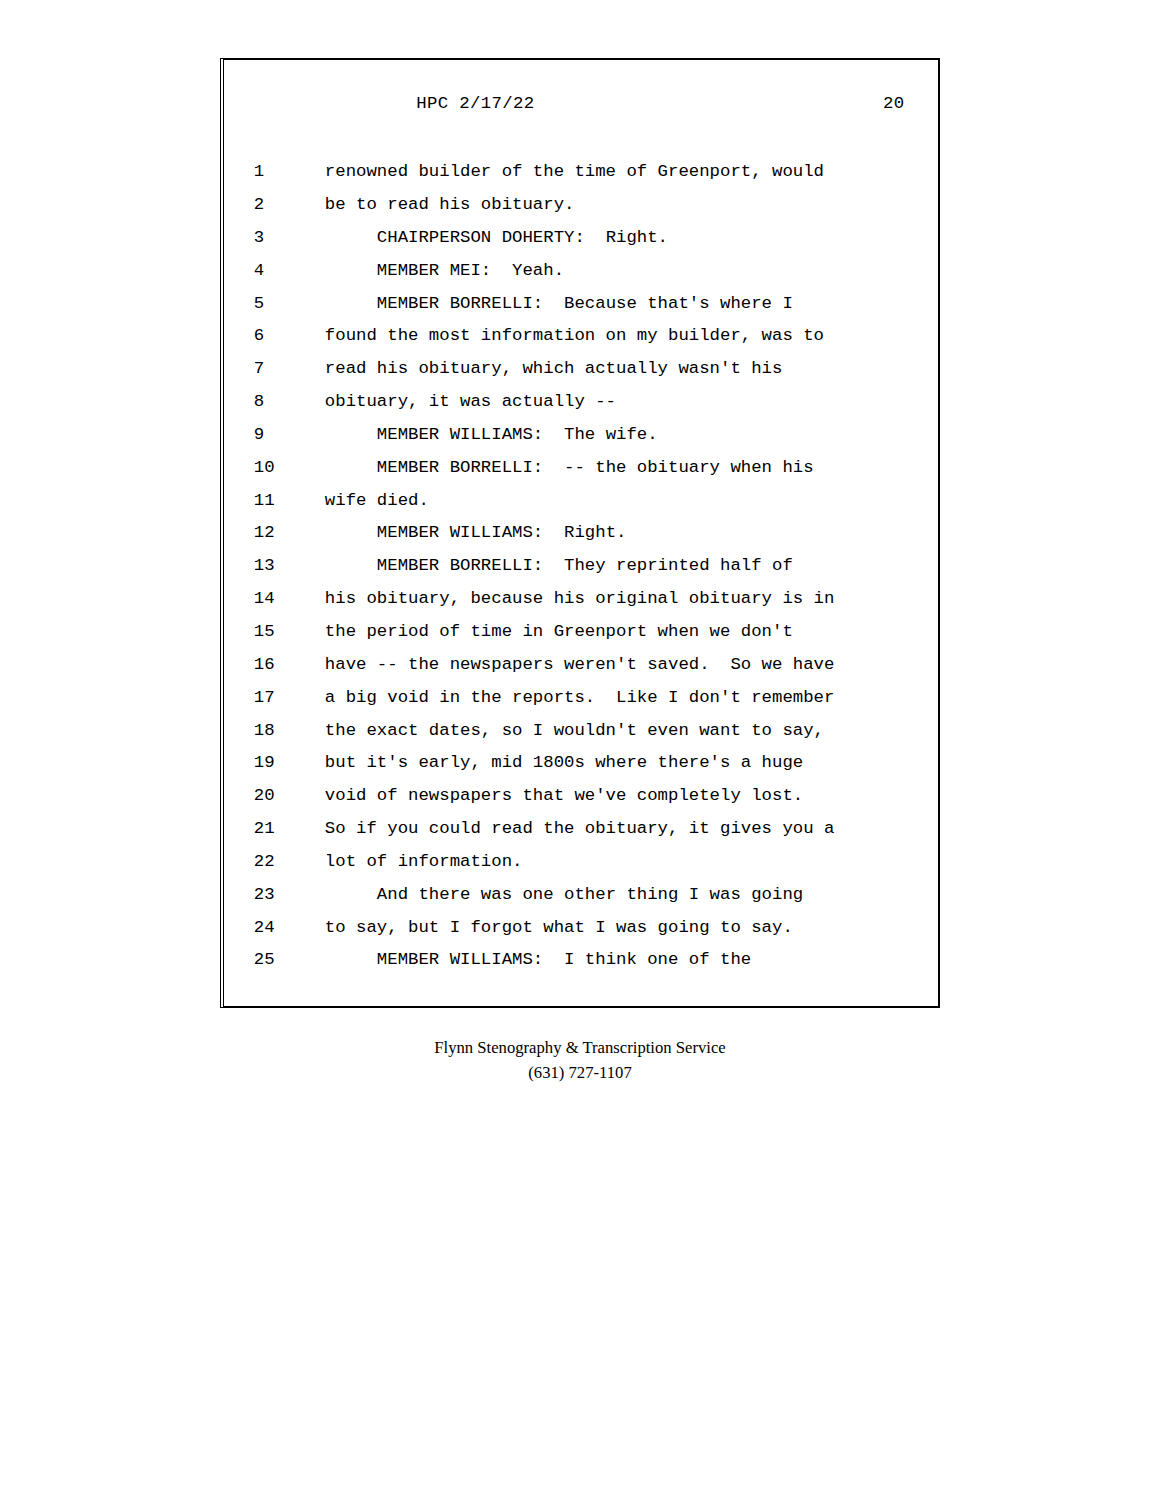HPC 2/17/22 20
| 1 | renowned builder of the time of Greenport, would |
| 2 | be to read his obituary. |
| 3 | CHAIRPERSON DOHERTY: Right. |
| 4 | MEMBER MEI: Yeah. |
| 5 | MEMBER BORRELLI: Because that's where I |
| 6 | found the most information on my builder, was to |
| 7 | read his obituary, which actually wasn't his |
| 8 | obituary, it was actually -- |
| 9 | MEMBER WILLIAMS: The wife. |
| 10 | MEMBER BORRELLI: -- the obituary when his |
| 11 | wife died. |
| 12 | MEMBER WILLIAMS: Right. |
| 13 | MEMBER BORRELLI: They reprinted half of |
| 14 | his obituary, because his original obituary is in |
| 15 | the period of time in Greenport when we don't |
| 16 | have -- the newspapers weren't saved. So we have |
| 17 | a big void in the reports. Like I don't remember |
| 18 | the exact dates, so I wouldn't even want to say, |
| 19 | but it's early, mid 1800s where there's a huge |
| 20 | void of newspapers that we've completely lost. |
| 21 | So if you could read the obituary, it gives you a |
| 22 | lot of information. |
| 23 | And there was one other thing I was going |
| 24 | to say, but I forgot what I was going to say. |
| 25 | MEMBER WILLIAMS: I think one of the |
Flynn Stenography & Transcription Service
(631) 727-1107